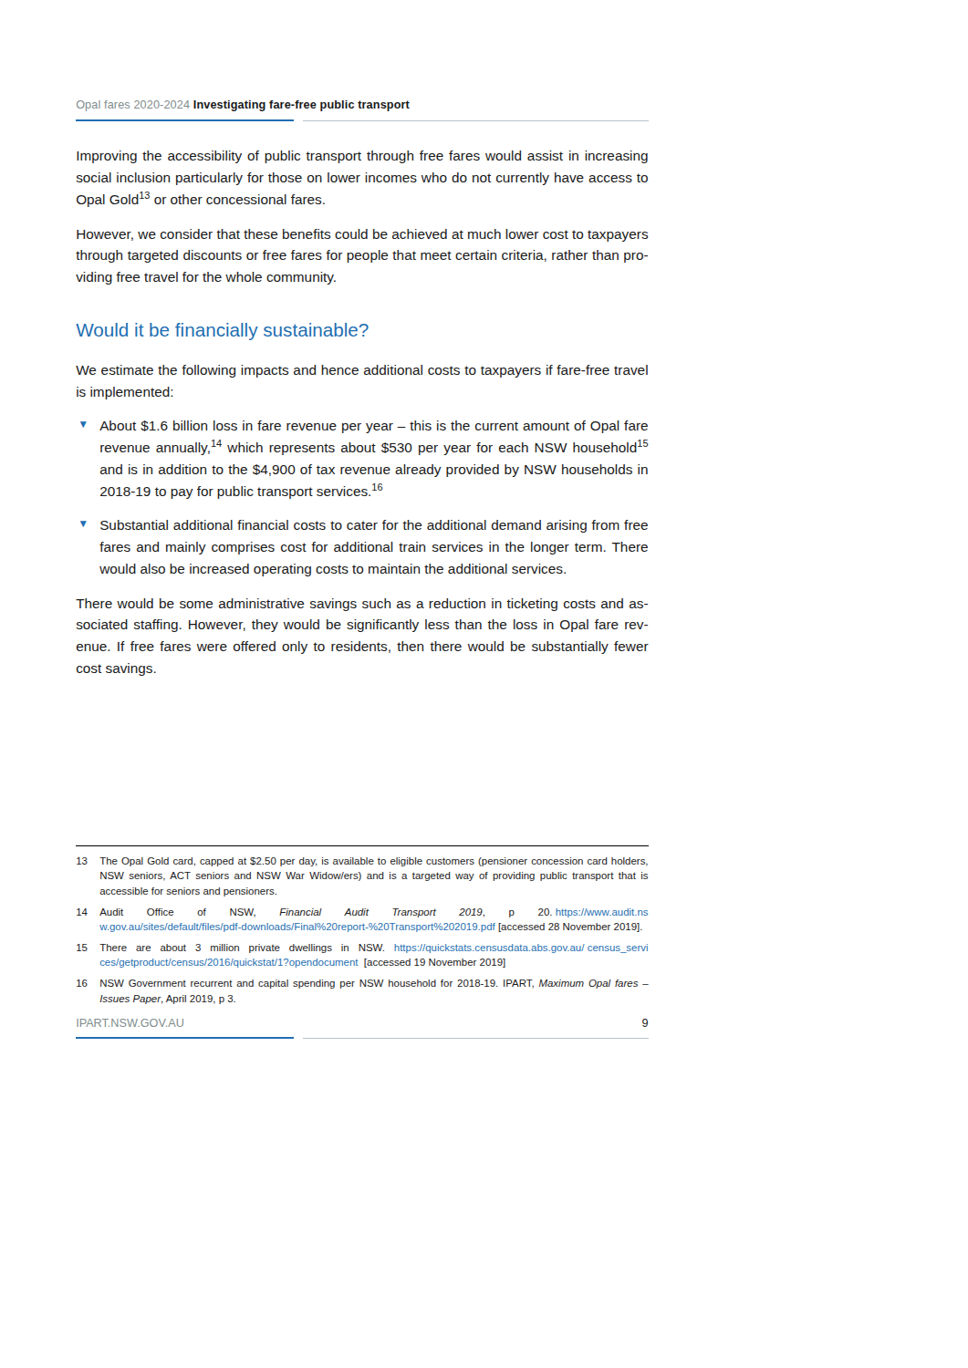Opal fares 2020-2024 Investigating fare-free public transport
Improving the accessibility of public transport through free fares would assist in increasing social inclusion particularly for those on lower incomes who do not currently have access to Opal Gold13 or other concessional fares.
However, we consider that these benefits could be achieved at much lower cost to taxpayers through targeted discounts or free fares for people that meet certain criteria, rather than providing free travel for the whole community.
Would it be financially sustainable?
We estimate the following impacts and hence additional costs to taxpayers if fare-free travel is implemented:
About $1.6 billion loss in fare revenue per year – this is the current amount of Opal fare revenue annually,14 which represents about $530 per year for each NSW household15 and is in addition to the $4,900 of tax revenue already provided by NSW households in 2018-19 to pay for public transport services.16
Substantial additional financial costs to cater for the additional demand arising from free fares and mainly comprises cost for additional train services in the longer term. There would also be increased operating costs to maintain the additional services.
There would be some administrative savings such as a reduction in ticketing costs and associated staffing. However, they would be significantly less than the loss in Opal fare revenue. If free fares were offered only to residents, then there would be substantially fewer cost savings.
13 The Opal Gold card, capped at $2.50 per day, is available to eligible customers (pensioner concession card holders, NSW seniors, ACT seniors and NSW War Widow/ers) and is a targeted way of providing public transport that is accessible for seniors and pensioners.
14 Audit Office of NSW, Financial Audit Transport 2019, p 20. https://www.audit.nsw.gov.au/sites/default/files/pdf-downloads/Final%20report-%20Transport%202019.pdf [accessed 28 November 2019].
15 There are about 3 million private dwellings in NSW. https://quickstats.censusdata.abs.gov.au/ census_services/getproduct/census/2016/quickstat/1?opendocument [accessed 19 November 2019]
16 NSW Government recurrent and capital spending per NSW household for 2018-19. IPART, Maximum Opal fares – Issues Paper, April 2019, p 3.
IPART.NSW.GOV.AU 9